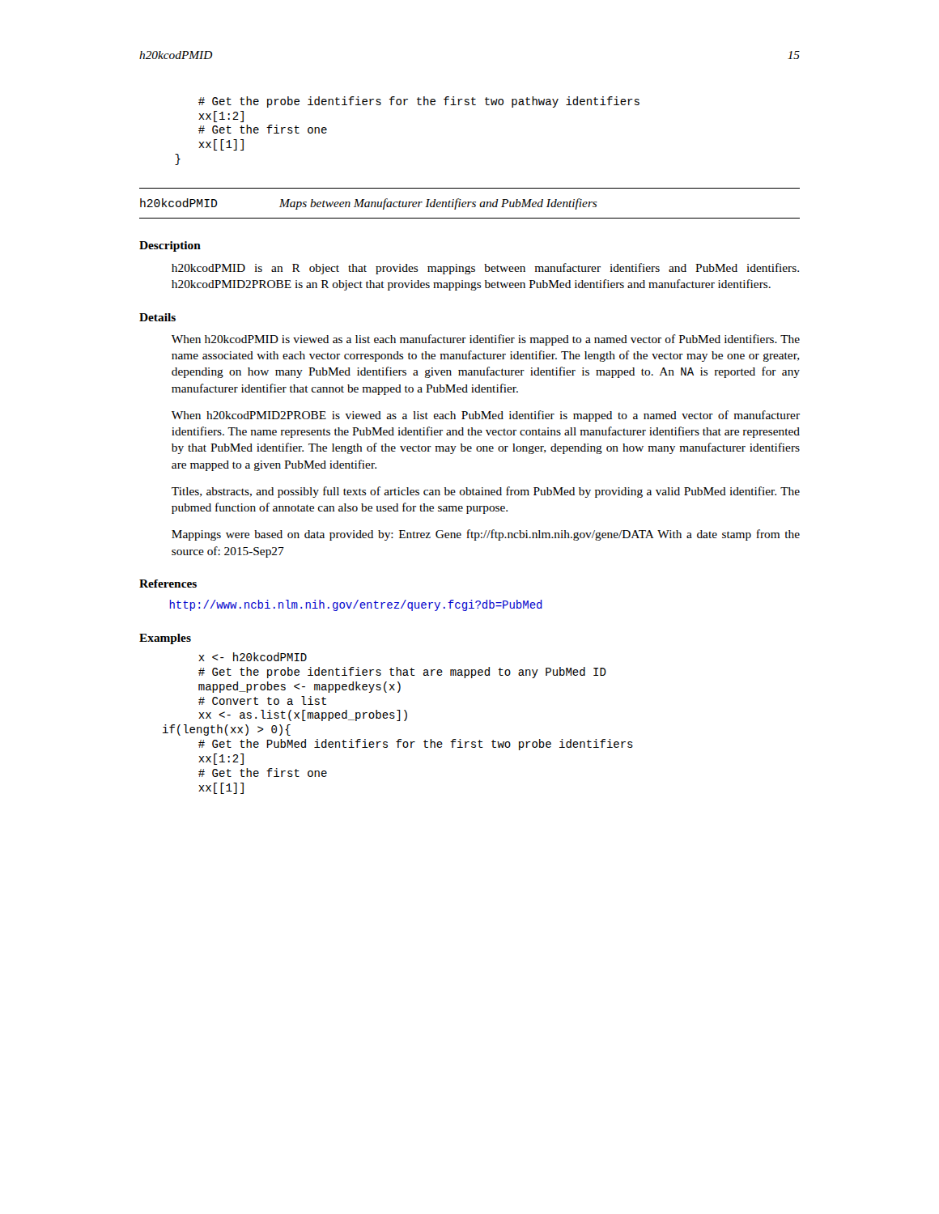h20kcodPMID 15
# Get the probe identifiers for the first two pathway identifiers
xx[1:2]
# Get the first one
xx[[1]]
}
h20kcodPMID Maps between Manufacturer Identifiers and PubMed Identifiers
Description
h20kcodPMID is an R object that provides mappings between manufacturer identifiers and PubMed identifiers. h20kcodPMID2PROBE is an R object that provides mappings between PubMed identifiers and manufacturer identifiers.
Details
When h20kcodPMID is viewed as a list each manufacturer identifier is mapped to a named vector of PubMed identifiers. The name associated with each vector corresponds to the manufacturer identifier. The length of the vector may be one or greater, depending on how many PubMed identifiers a given manufacturer identifier is mapped to. An NA is reported for any manufacturer identifier that cannot be mapped to a PubMed identifier.
When h20kcodPMID2PROBE is viewed as a list each PubMed identifier is mapped to a named vector of manufacturer identifiers. The name represents the PubMed identifier and the vector contains all manufacturer identifiers that are represented by that PubMed identifier. The length of the vector may be one or longer, depending on how many manufacturer identifiers are mapped to a given PubMed identifier.
Titles, abstracts, and possibly full texts of articles can be obtained from PubMed by providing a valid PubMed identifier. The pubmed function of annotate can also be used for the same purpose.
Mappings were based on data provided by: Entrez Gene ftp://ftp.ncbi.nlm.nih.gov/gene/DATA With a date stamp from the source of: 2015-Sep27
References
http://www.ncbi.nlm.nih.gov/entrez/query.fcgi?db=PubMed
Examples
x <- h20kcodPMID
# Get the probe identifiers that are mapped to any PubMed ID
mapped_probes <- mappedkeys(x)
# Convert to a list
xx <- as.list(x[mapped_probes])
if(length(xx) > 0){
# Get the PubMed identifiers for the first two probe identifiers
xx[1:2]
# Get the first one
xx[[1]]